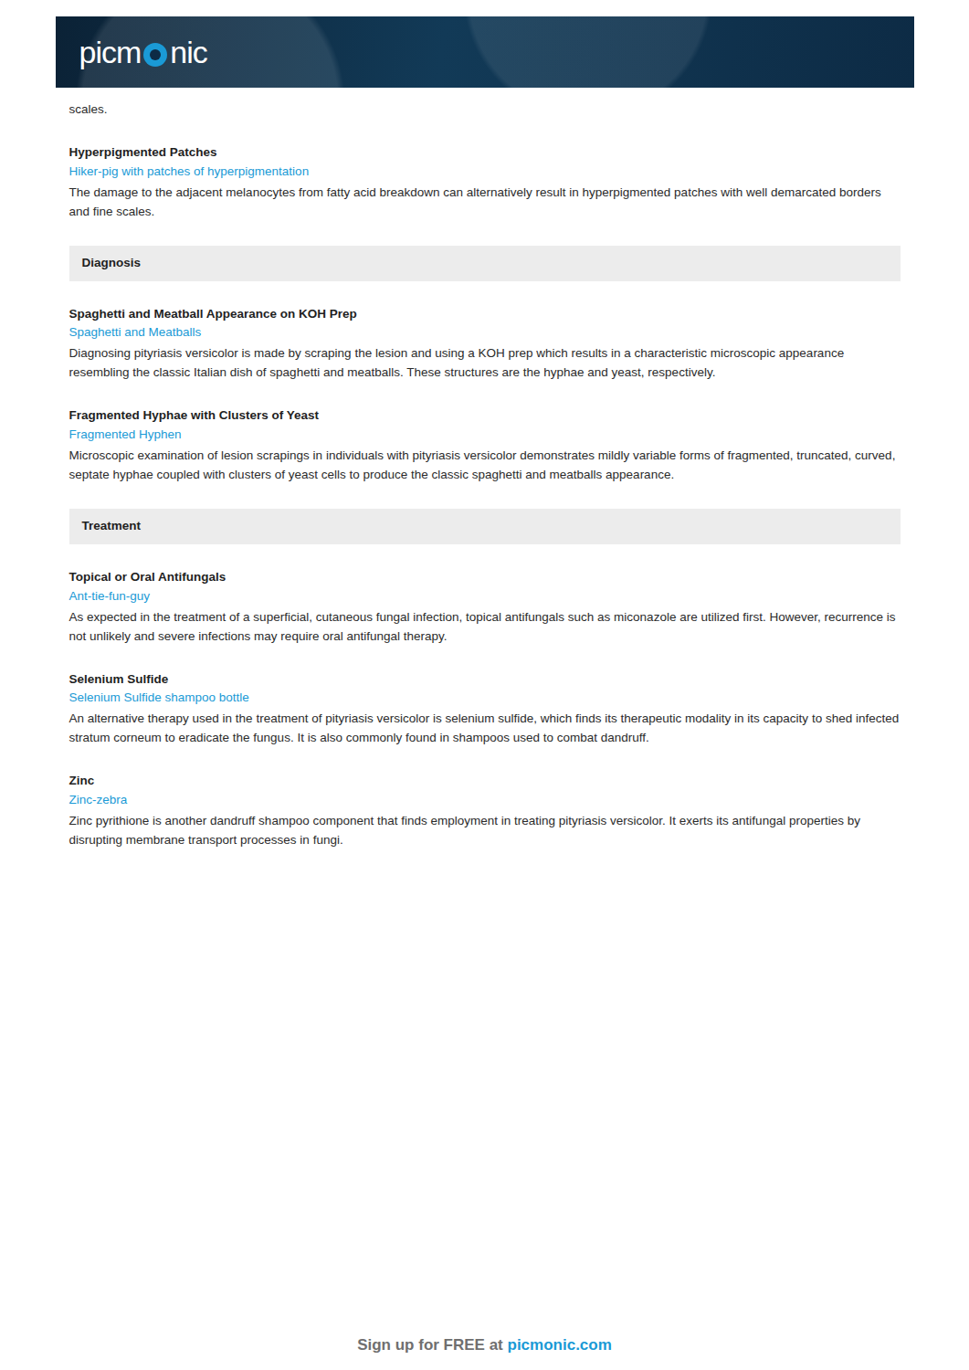picm nic
scales.
Hyperpigmented Patches
Hiker-pig with patches of hyperpigmentation
The damage to the adjacent melanocytes from fatty acid breakdown can alternatively result in hyperpigmented patches with well demarcated borders and fine scales.
Diagnosis
Spaghetti and Meatball Appearance on KOH Prep
Spaghetti and Meatballs
Diagnosing pityriasis versicolor is made by scraping the lesion and using a KOH prep which results in a characteristic microscopic appearance resembling the classic Italian dish of spaghetti and meatballs. These structures are the hyphae and yeast, respectively.
Fragmented Hyphae with Clusters of Yeast
Fragmented Hyphen
Microscopic examination of lesion scrapings in individuals with pityriasis versicolor demonstrates mildly variable forms of fragmented, truncated, curved, septate hyphae coupled with clusters of yeast cells to produce the classic spaghetti and meatballs appearance.
Treatment
Topical or Oral Antifungals
Ant-tie-fun-guy
As expected in the treatment of a superficial, cutaneous fungal infection, topical antifungals such as miconazole are utilized first. However, recurrence is not unlikely and severe infections may require oral antifungal therapy.
Selenium Sulfide
Selenium Sulfide shampoo bottle
An alternative therapy used in the treatment of pityriasis versicolor is selenium sulfide, which finds its therapeutic modality in its capacity to shed infected stratum corneum to eradicate the fungus. It is also commonly found in shampoos used to combat dandruff.
Zinc
Zinc-zebra
Zinc pyrithione is another dandruff shampoo component that finds employment in treating pityriasis versicolor. It exerts its antifungal properties by disrupting membrane transport processes in fungi.
Sign up for FREE at picmonic.com